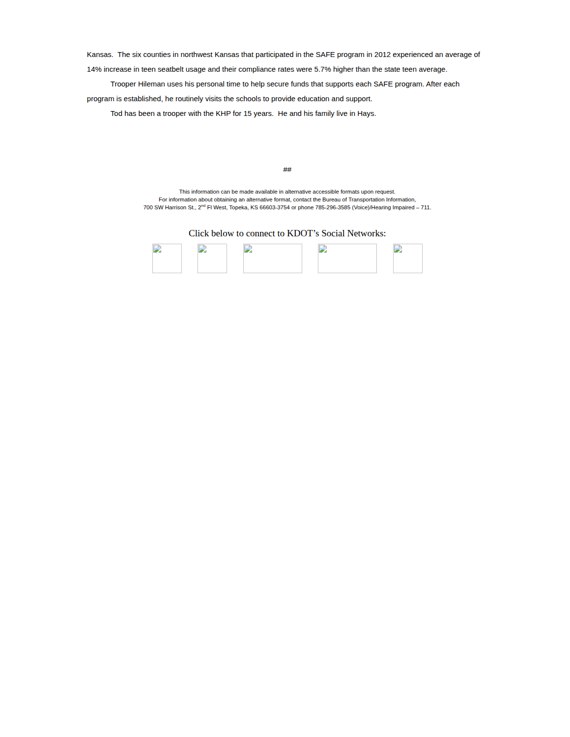Kansas. The six counties in northwest Kansas that participated in the SAFE program in 2012 experienced an average of 14% increase in teen seatbelt usage and their compliance rates were 5.7% higher than the state teen average.
Trooper Hileman uses his personal time to help secure funds that supports each SAFE program. After each program is established, he routinely visits the schools to provide education and support.
Tod has been a trooper with the KHP for 15 years. He and his family live in Hays.
##
This information can be made available in alternative accessible formats upon request.
For information about obtaining an alternative format, contact the Bureau of Transportation Information,
700 SW Harrison St., 2nd Fl West, Topeka, KS 66603-3754 or phone 785-296-3585 (Voice)/Hearing Impaired – 711.
Click below to connect to KDOT’s Social Networks: